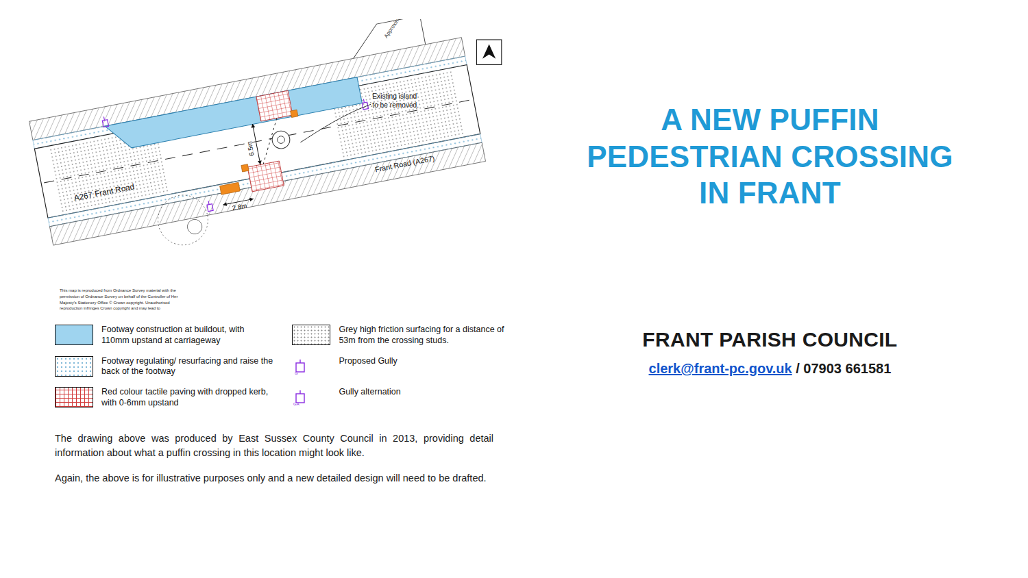6.5m 2.8m A267 Frant Road Frant Road (A267) Approximate area of works Existing island to be removed. This map is reproduced from Ordnance Survey material with the permission of Ordnance Survey on behalf of the Controller of Her Majesty's Stationery Office © Crown copyright. Unauthorised reproduction infringes Crown copyright and may lead to prosecution or civil proceedings. Licence No. 100019601 (2013).
Footway construction at buildout, with 110mm upstand at carriageway
Grey high friction surfacing for a distance of 53m from the crossing studs.
Footway regulating/ resurfacing and raise the back of the footway
G Proposed Gully
Red colour tactile paving with dropped kerb, with 0-6mm upstand
GA Gully alternation
The drawing above was produced by East Sussex County Council in 2013, providing detail information about what a puffin crossing in this location might look like.
Again, the above is for illustrative purposes only and a new detailed design will need to be drafted.
A NEW PUFFIN
PEDESTRIAN CROSSING
IN FRANT
FRANT PARISH COUNCIL
clerk@frant-pc.gov.uk / 07903 661581